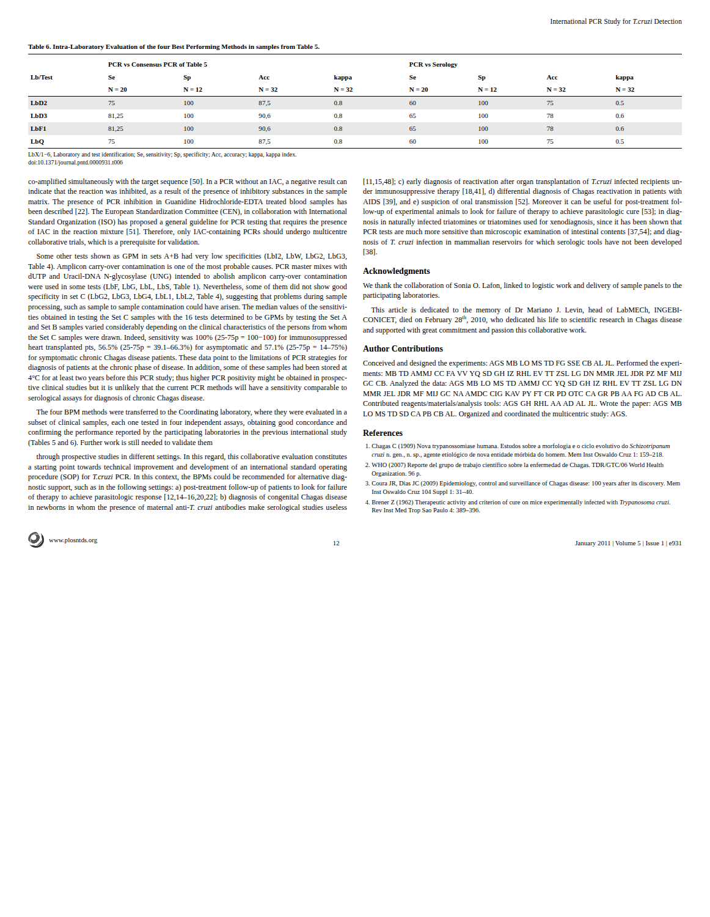International PCR Study for T.cruzi Detection
Table 6. Intra-Laboratory Evaluation of the four Best Performing Methods in samples from Table 5.
| | PCR vs Consensus PCR of Table 5 | PCR vs Serology |
| --- | --- | --- |
| Lb/Test | Se | Sp | Acc | kappa | Se | Sp | Acc | kappa |
| | N = 20 | N = 12 | N = 32 | N = 32 | N = 20 | N = 12 | N = 32 | N = 32 |
| LbD2 | 75 | 100 | 87,5 | 0.8 | 60 | 100 | 75 | 0.5 |
| LbD3 | 81,25 | 100 | 90,6 | 0.8 | 65 | 100 | 78 | 0.6 |
| LbF1 | 81,25 | 100 | 90,6 | 0.8 | 65 | 100 | 78 | 0.6 |
| LbQ | 75 | 100 | 87,5 | 0.8 | 60 | 100 | 75 | 0.5 |
LbX/1−6, Laboratory and test identification; Se, sensitivity; Sp, specificity; Acc, accuracy; kappa, kappa index.
doi:10.1371/journal.pntd.0000931.t006
co-amplified simultaneously with the target sequence [50]. In a PCR without an IAC, a negative result can indicate that the reaction was inhibited, as a result of the presence of inhibitory substances in the sample matrix. The presence of PCR inhibition in Guanidine Hidrochloride-EDTA treated blood samples has been described [22]. The European Standardization Committee (CEN), in collaboration with International Standard Organization (ISO) has proposed a general guideline for PCR testing that requires the presence of IAC in the reaction mixture [51]. Therefore, only IAC-containing PCRs should undergo multicentre collaborative trials, which is a prerequisite for validation.
Some other tests shown as GPM in sets A+B had very low specificities (LbI2, LbW, LbG2, LbG3, Table 4). Amplicon carry-over contamination is one of the most probable causes. PCR master mixes with dUTP and Uracil-DNA N-glycosylase (UNG) intended to abolish amplicon carry-over contamination were used in some tests (LbF, LbG, LbL, LbS, Table 1). Nevertheless, some of them did not show good specificity in set C (LbG2, LbG3, LbG4, LbL1, LbL2, Table 4), suggesting that problems during sample processing, such as sample to sample contamination could have arisen. The median values of the sensitivities obtained in testing the Set C samples with the 16 tests determined to be GPMs by testing the Set A and Set B samples varied considerably depending on the clinical characteristics of the persons from whom the Set C samples were drawn. Indeed, sensitivity was 100% (25-75p = 100−100) for immunosuppressed heart transplanted pts, 56.5% (25-75p = 39.1–66.3%) for asymptomatic and 57.1% (25-75p = 14–75%) for symptomatic chronic Chagas disease patients. These data point to the limitations of PCR strategies for diagnosis of patients at the chronic phase of disease. In addition, some of these samples had been stored at 4°C for at least two years before this PCR study; thus higher PCR positivity might be obtained in prospective clinical studies but it is unlikely that the current PCR methods will have a sensitivity comparable to serological assays for diagnosis of chronic Chagas disease.
The four BPM methods were transferred to the Coordinating laboratory, where they were evaluated in a subset of clinical samples, each one tested in four independent assays, obtaining good concordance and confirming the performance reported by the participating laboratories in the previous international study (Tables 5 and 6). Further work is still needed to validate them
through prospective studies in different settings. In this regard, this collaborative evaluation constitutes a starting point towards technical improvement and development of an international standard operating procedure (SOP) for T.cruzi PCR. In this context, the BPMs could be recommended for alternative diagnostic support, such as in the following settings: a) post-treatment follow-up of patients to look for failure of therapy to achieve parasitologic response [12,14–16,20,22]; b) diagnosis of congenital Chagas disease in newborns in whom the presence of maternal anti-T. cruzi antibodies make serological studies useless [11,15,48]; c) early diagnosis of reactivation after organ transplantation of T.cruzi infected recipients under immunosuppressive therapy [18,41], d) differential diagnosis of Chagas reactivation in patients with AIDS [39], and e) suspicion of oral transmission [52]. Moreover it can be useful for post-treatment follow-up of experimental animals to look for failure of therapy to achieve parasitologic cure [53]; in diagnosis in naturally infected triatomines or triatomines used for xenodiagnosis, since it has been shown that PCR tests are much more sensitive than microscopic examination of intestinal contents [37,54]; and diagnosis of T. cruzi infection in mammalian reservoirs for which serologic tools have not been developed [38].
Acknowledgments
We thank the collaboration of Sonia O. Lafon, linked to logistic work and delivery of sample panels to the participating laboratories.
This article is dedicated to the memory of Dr Mariano J. Levin, head of LabMECh, INGEBI-CONICET, died on February 28th, 2010, who dedicated his life to scientific research in Chagas disease and supported with great commitment and passion this collaborative work.
Author Contributions
Conceived and designed the experiments: AGS MB LO MS TD FG SSE CB AL JL. Performed the experiments: MB TD AMMJ CC FA VV YQ SD GH IZ RHL EV TT ZSL LG DN MMR JEL JDR PZ MF MIJ GC CB. Analyzed the data: AGS MB LO MS TD AMMJ CC YQ SD GH IZ RHL EV TT ZSL LG DN MMR JEL JDR MF MIJ GC NA AMDC CIG KAV PY FT CR PD OTC CA GR PB AA FG AD CB AL. Contributed reagents/materials/analysis tools: AGS GH RHL AA AD AL JL. Wrote the paper: AGS MB LO MS TD SD CA PB CB AL. Organized and coordinated the multicentric study: AGS.
References
Chagas C (1909) Nova trypanossomiase humana. Estudos sobre a morfologia e o ciclo evolutivo do Schizotripanum cruzi n. gen., n. sp., agente etiológico de nova entidade mórbida do homem. Mem Inst Oswaldo Cruz 1: 159–218.
WHO (2007) Reporte del grupo de trabajo científico sobre la enfermedad de Chagas. TDR/GTC/06 World Health Organization. 96 p.
Coura JR, Dias JC (2009) Epidemiology, control and surveillance of Chagas disease: 100 years after its discovery. Mem Inst Oswaldo Cruz 104 Suppl 1: 31–40.
Brener Z (1962) Therapeutic activity and criterion of cure on mice experimentally infected with Trypanosoma cruzi. Rev Inst Med Trop Sao Paulo 4: 389–396.
www.plosntds.org
12
January 2011 | Volume 5 | Issue 1 | e931